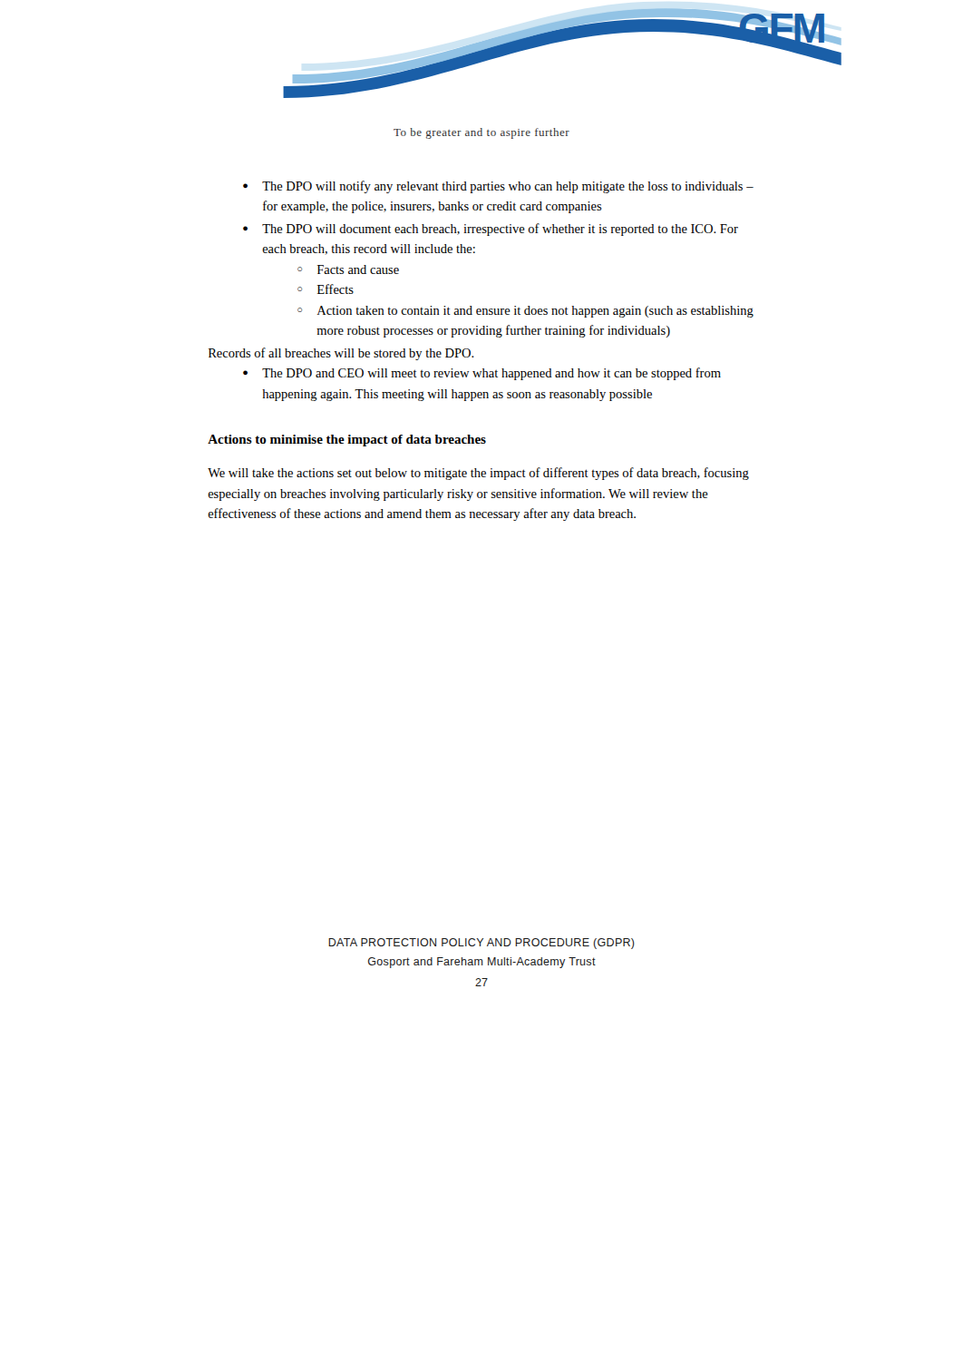GFM
To be greater and to aspire further
The DPO will notify any relevant third parties who can help mitigate the loss to individuals – for example, the police, insurers, banks or credit card companies
The DPO will document each breach, irrespective of whether it is reported to the ICO. For each breach, this record will include the:
Facts and cause
Effects
Action taken to contain it and ensure it does not happen again (such as establishing more robust processes or providing further training for individuals)
Records of all breaches will be stored by the DPO.
The DPO and CEO will meet to review what happened and how it can be stopped from happening again. This meeting will happen as soon as reasonably possible
Actions to minimise the impact of data breaches
We will take the actions set out below to mitigate the impact of different types of data breach, focusing especially on breaches involving particularly risky or sensitive information. We will review the effectiveness of these actions and amend them as necessary after any data breach.
DATA PROTECTION POLICY AND PROCEDURE (GDPR)
Gosport and Fareham Multi-Academy Trust
27